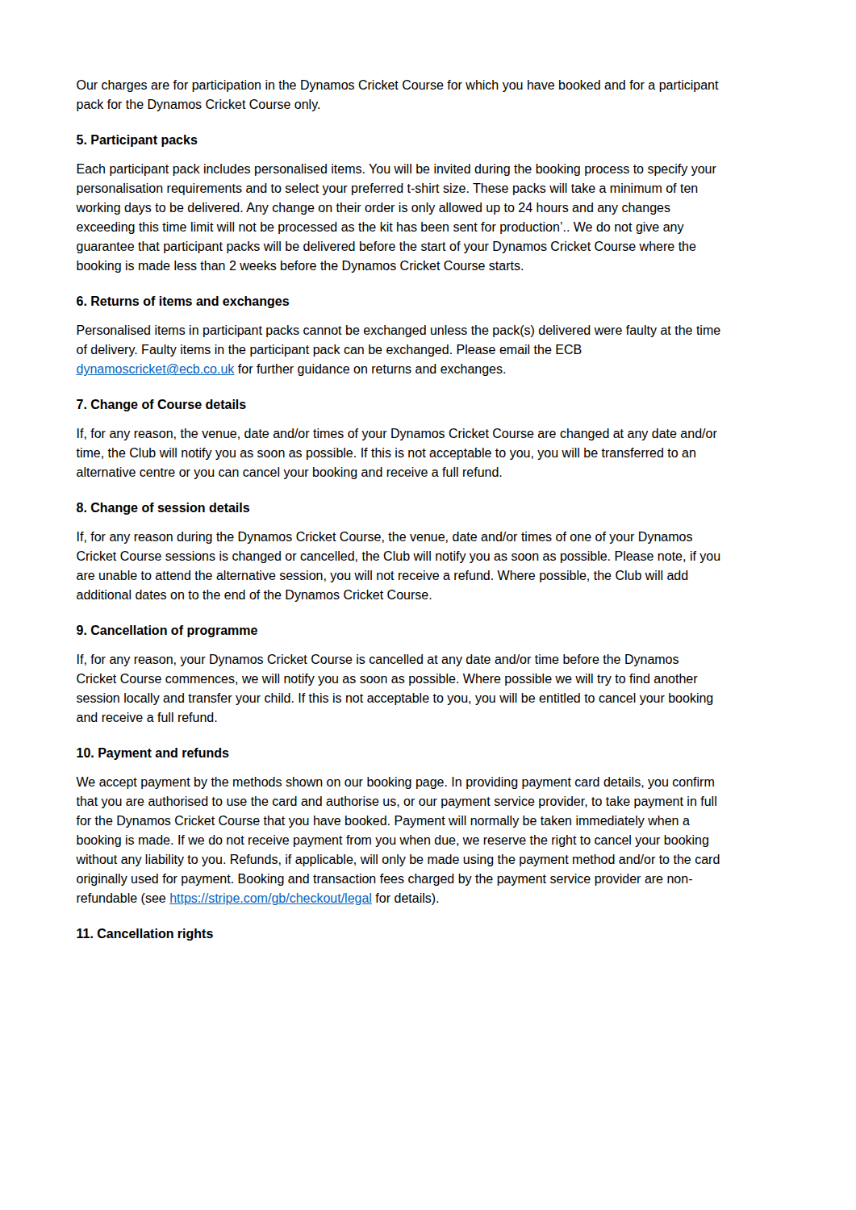Our charges are for participation in the Dynamos Cricket Course for which you have booked and for a participant pack for the Dynamos Cricket Course only.
5. Participant packs
Each participant pack includes personalised items. You will be invited during the booking process to specify your personalisation requirements and to select your preferred t-shirt size. These packs will take a minimum of ten working days to be delivered. Any change on their order is only allowed up to 24 hours and any changes exceeding this time limit will not be processed as the kit has been sent for production’.. We do not give any guarantee that participant packs will be delivered before the start of your Dynamos Cricket Course where the booking is made less than 2 weeks before the Dynamos Cricket Course starts.
6. Returns of items and exchanges
Personalised items in participant packs cannot be exchanged unless the pack(s) delivered were faulty at the time of delivery. Faulty items in the participant pack can be exchanged. Please email the ECB dynamoscricket@ecb.co.uk for further guidance on returns and exchanges.
7. Change of Course details
If, for any reason, the venue, date and/or times of your Dynamos Cricket Course are changed at any date and/or time, the Club will notify you as soon as possible. If this is not acceptable to you, you will be transferred to an alternative centre or you can cancel your booking and receive a full refund.
8. Change of session details
If, for any reason during the Dynamos Cricket Course, the venue, date and/or times of one of your Dynamos Cricket Course sessions is changed or cancelled, the Club will notify you as soon as possible. Please note, if you are unable to attend the alternative session, you will not receive a refund. Where possible, the Club will add additional dates on to the end of the Dynamos Cricket Course.
9. Cancellation of programme
If, for any reason, your Dynamos Cricket Course is cancelled at any date and/or time before the Dynamos Cricket Course commences, we will notify you as soon as possible. Where possible we will try to find another session locally and transfer your child. If this is not acceptable to you, you will be entitled to cancel your booking and receive a full refund.
10. Payment and refunds
We accept payment by the methods shown on our booking page. In providing payment card details, you confirm that you are authorised to use the card and authorise us, or our payment service provider, to take payment in full for the Dynamos Cricket Course that you have booked. Payment will normally be taken immediately when a booking is made. If we do not receive payment from you when due, we reserve the right to cancel your booking without any liability to you. Refunds, if applicable, will only be made using the payment method and/or to the card originally used for payment. Booking and transaction fees charged by the payment service provider are non-refundable (see https://stripe.com/gb/checkout/legal for details).
11. Cancellation rights